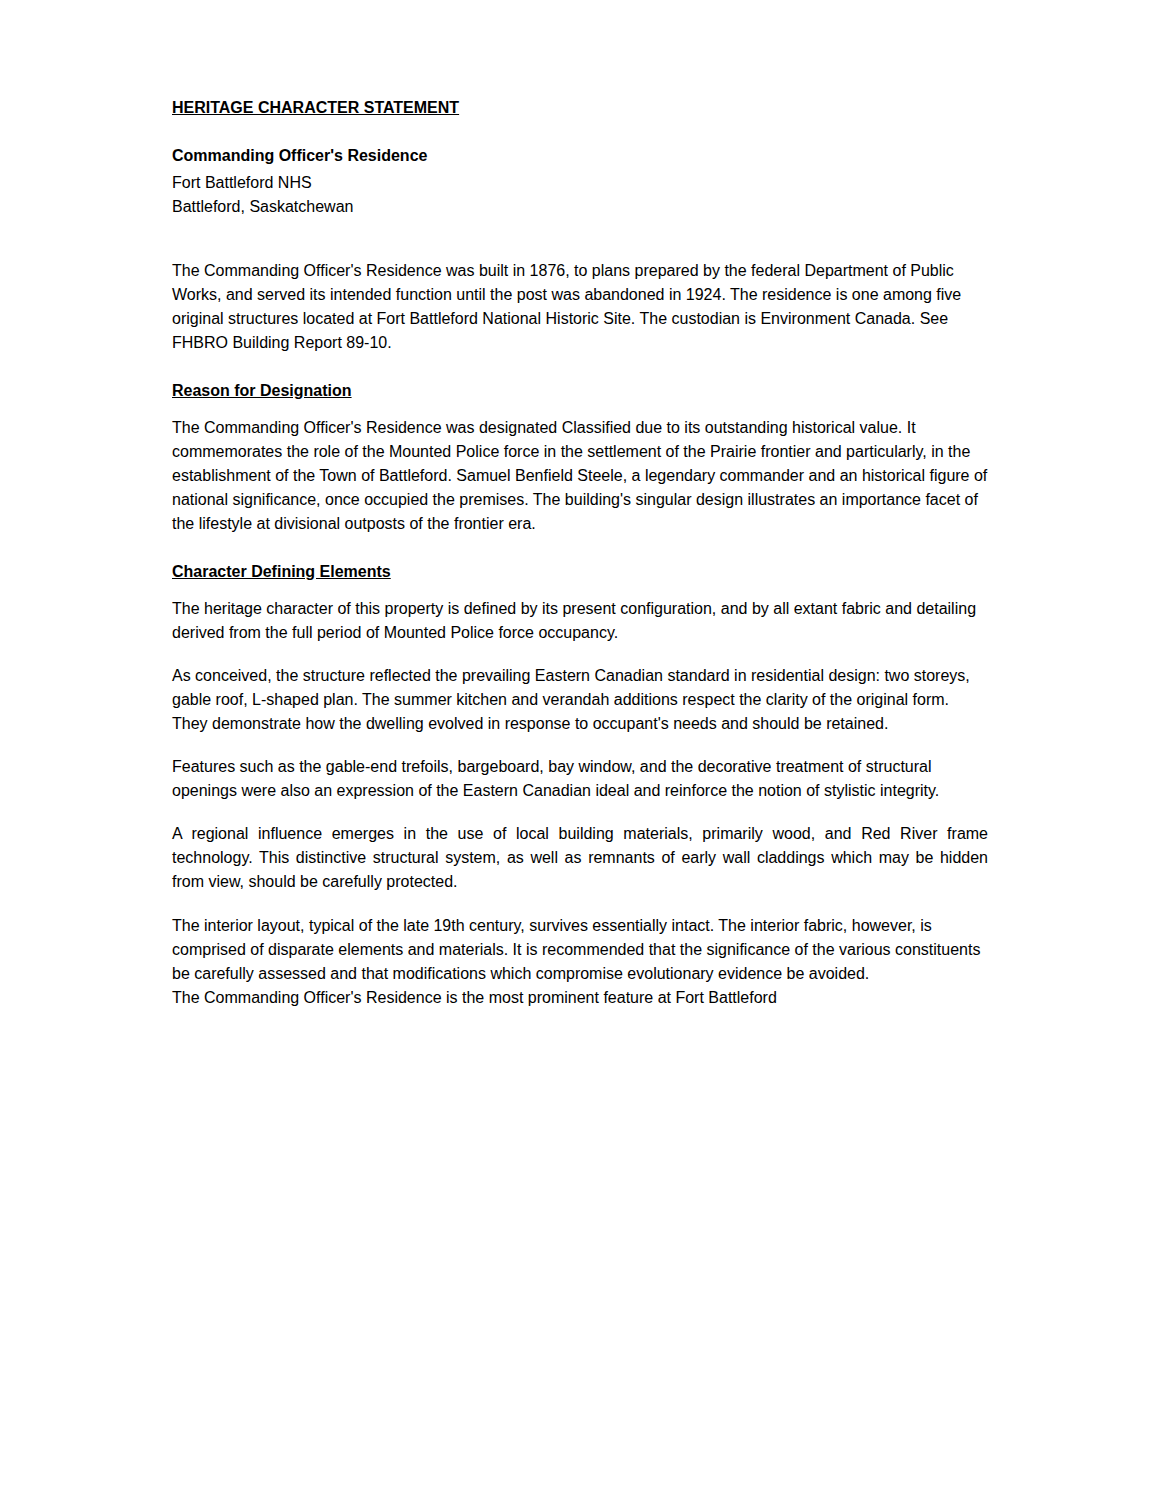HERITAGE CHARACTER STATEMENT
Commanding Officer's Residence
Fort Battleford NHS
Battleford, Saskatchewan
The Commanding Officer's Residence was built in 1876, to plans prepared by the federal Department of Public Works, and served its intended function until the post was abandoned in 1924. The residence is one among five original structures located at Fort Battleford National Historic Site. The custodian is Environment Canada. See FHBRO Building Report 89-10.
Reason for Designation
The Commanding Officer's Residence was designated Classified due to its outstanding historical value. It commemorates the role of the Mounted Police force in the settlement of the Prairie frontier and particularly, in the establishment of the Town of Battleford. Samuel Benfield Steele, a legendary commander and an historical figure of national significance, once occupied the premises. The building's singular design illustrates an importance facet of the lifestyle at divisional outposts of the frontier era.
Character Defining Elements
The heritage character of this property is defined by its present configuration, and by all extant fabric and detailing derived from the full period of Mounted Police force occupancy.
As conceived, the structure reflected the prevailing Eastern Canadian standard in residential design: two storeys, gable roof, L-shaped plan. The summer kitchen and verandah additions respect the clarity of the original form. They demonstrate how the dwelling evolved in response to occupant's needs and should be retained.
Features such as the gable-end trefoils, bargeboard, bay window, and the decorative treatment of structural openings were also an expression of the Eastern Canadian ideal and reinforce the notion of stylistic integrity.
A regional influence emerges in the use of local building materials, primarily wood, and Red River frame technology. This distinctive structural system, as well as remnants of early wall claddings which may be hidden from view, should be carefully protected.
The interior layout, typical of the late 19th century, survives essentially intact. The interior fabric, however, is comprised of disparate elements and materials. It is recommended that the significance of the various constituents be carefully assessed and that modifications which compromise evolutionary evidence be avoided.
The Commanding Officer's Residence is the most prominent feature at Fort Battleford